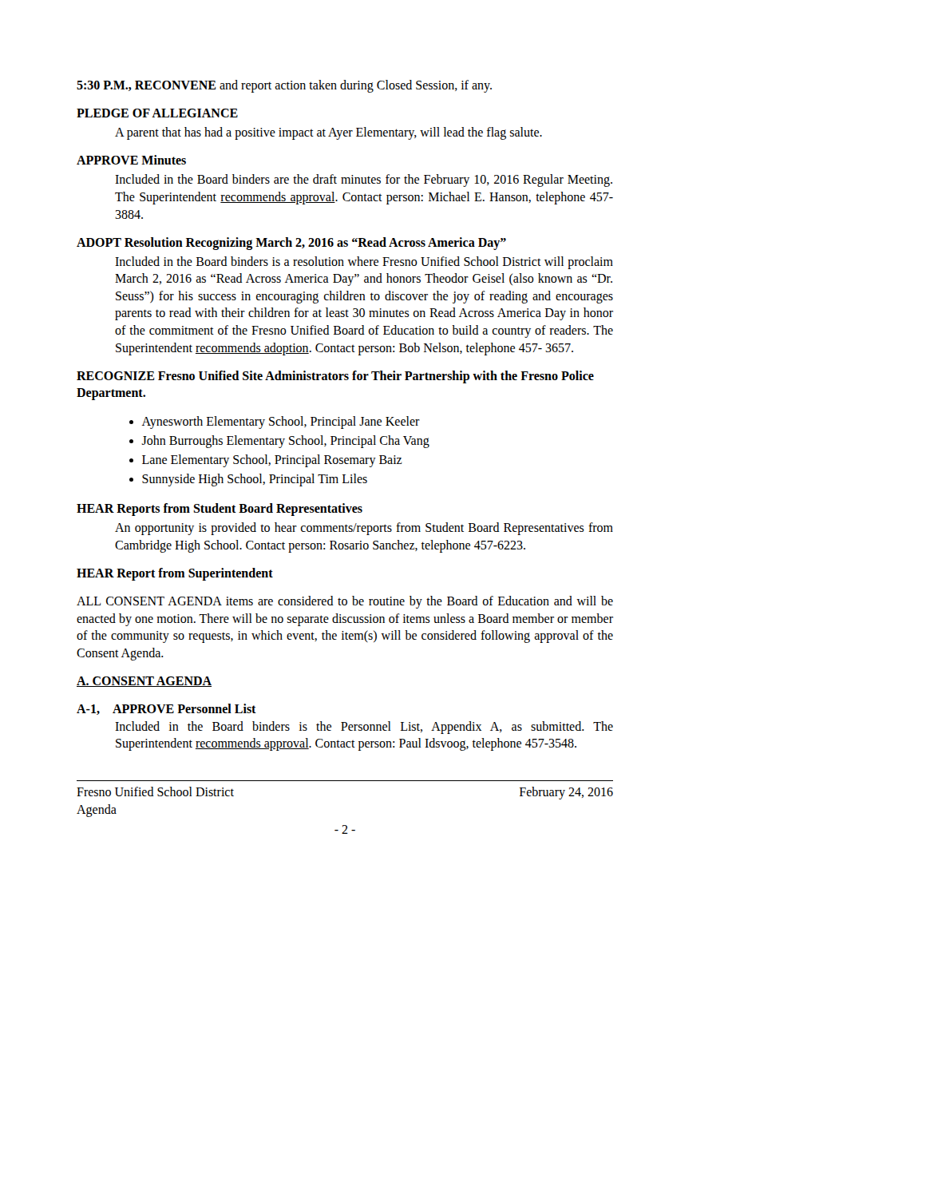5:30 P.M., RECONVENE and report action taken during Closed Session, if any.
PLEDGE OF ALLEGIANCE
A parent that has had a positive impact at Ayer Elementary, will lead the flag salute.
APPROVE Minutes
Included in the Board binders are the draft minutes for the February 10, 2016 Regular Meeting. The Superintendent recommends approval. Contact person: Michael E. Hanson, telephone 457-3884.
ADOPT Resolution Recognizing March 2, 2016 as “Read Across America Day”
Included in the Board binders is a resolution where Fresno Unified School District will proclaim March 2, 2016 as “Read Across America Day” and honors Theodor Geisel (also known as “Dr. Seuss”) for his success in encouraging children to discover the joy of reading and encourages parents to read with their children for at least 30 minutes on Read Across America Day in honor of the commitment of the Fresno Unified Board of Education to build a country of readers. The Superintendent recommends adoption. Contact person: Bob Nelson, telephone 457- 3657.
RECOGNIZE Fresno Unified Site Administrators for Their Partnership with the Fresno Police Department.
Aynesworth Elementary School, Principal Jane Keeler
John Burroughs Elementary School, Principal Cha Vang
Lane Elementary School, Principal Rosemary Baiz
Sunnyside High School, Principal Tim Liles
HEAR Reports from Student Board Representatives
An opportunity is provided to hear comments/reports from Student Board Representatives from Cambridge High School. Contact person: Rosario Sanchez, telephone 457-6223.
HEAR Report from Superintendent
ALL CONSENT AGENDA items are considered to be routine by the Board of Education and will be enacted by one motion. There will be no separate discussion of items unless a Board member or member of the community so requests, in which event, the item(s) will be considered following approval of the Consent Agenda.
A. CONSENT AGENDA
A-1, APPROVE Personnel List
Included in the Board binders is the Personnel List, Appendix A, as submitted. The Superintendent recommends approval. Contact person: Paul Idsvoog, telephone 457-3548.
Fresno Unified School District February 24, 2016
Agenda
- 2 -